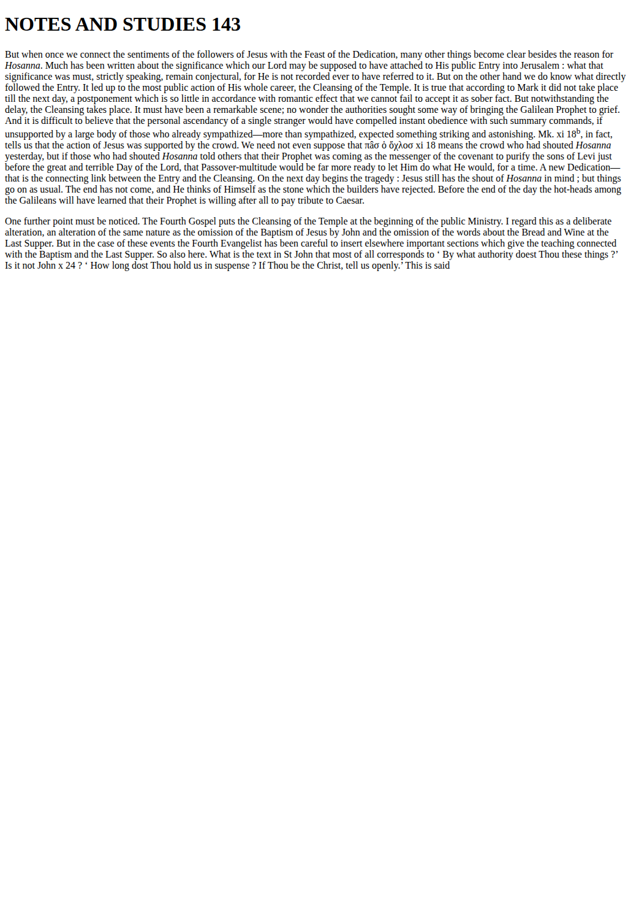NOTES AND STUDIES 143
But when once we connect the sentiments of the followers of Jesus with the Feast of the Dedication, many other things become clear besides the reason for Hosanna. Much has been written about the significance which our Lord may be supposed to have attached to His public Entry into Jerusalem : what that significance was must, strictly speaking, remain conjectural, for He is not recorded ever to have referred to it. But on the other hand we do know what directly followed the Entry. It led up to the most public action of His whole career, the Cleansing of the Temple. It is true that according to Mark it did not take place till the next day, a postponement which is so little in accordance with romantic effect that we cannot fail to accept it as sober fact. But notwithstanding the delay, the Cleansing takes place. It must have been a remarkable scene; no wonder the authorities sought some way of bringing the Galilean Prophet to grief. And it is difficult to believe that the personal ascendancy of a single stranger would have compelled instant obedience with such summary commands, if unsupported by a large body of those who already sympathized—more than sympathized, expected something striking and astonishing. Mk. xi 18b, in fact, tells us that the action of Jesus was supported by the crowd. We need not even suppose that πâσ ὁ ὄχλοσ xi 18 means the crowd who had shouted Hosanna yesterday, but if those who had shouted Hosanna told others that their Prophet was coming as the messenger of the covenant to purify the sons of Levi just before the great and terrible Day of the Lord, that Passover-multitude would be far more ready to let Him do what He would, for a time. A new Dedication—that is the connecting link between the Entry and the Cleansing. On the next day begins the tragedy : Jesus still has the shout of Hosanna in mind ; but things go on as usual. The end has not come, and He thinks of Himself as the stone which the builders have rejected. Before the end of the day the hot-heads among the Galileans will have learned that their Prophet is willing after all to pay tribute to Caesar.
One further point must be noticed. The Fourth Gospel puts the Cleansing of the Temple at the beginning of the public Ministry. I regard this as a deliberate alteration, an alteration of the same nature as the omission of the Baptism of Jesus by John and the omission of the words about the Bread and Wine at the Last Supper. But in the case of these events the Fourth Evangelist has been careful to insert elsewhere important sections which give the teaching connected with the Baptism and the Last Supper. So also here. What is the text in St John that most of all corresponds to ‘ By what authority doest Thou these things ?’ Is it not John x 24 ? ‘ How long dost Thou hold us in suspense ? If Thou be the Christ, tell us openly.’ This is said